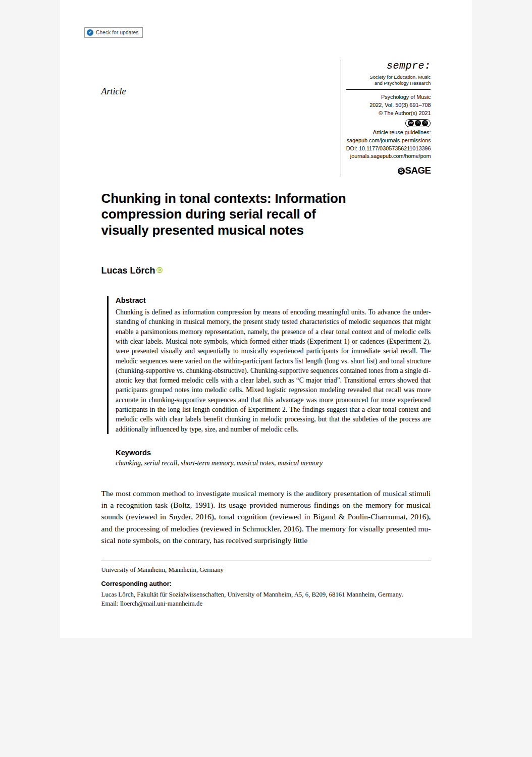✓ Check for updates
Article
sempre:
Society for Education, Music
and Psychology Research
Psychology of Music
2022, Vol. 50(3) 691–708
© The Author(s) 2021
cc☉☉
Article reuse guidelines:
sagepub.com/journals-permissions
DOI: 10.1177/03057356211013396
journals.sagepub.com/home/pom
SSAGE
Chunking in tonal contexts: Information compression during serial recall of visually presented musical notes
Lucas LörchiD
Abstract
Chunking is defined as information compression by means of encoding meaningful units. To advance the understanding of chunking in musical memory, the present study tested characteristics of melodic sequences that might enable a parsimonious memory representation, namely, the presence of a clear tonal context and of melodic cells with clear labels. Musical note symbols, which formed either triads (Experiment 1) or cadences (Experiment 2), were presented visually and sequentially to musically experienced participants for immediate serial recall. The melodic sequences were varied on the within-participant factors list length (long vs. short list) and tonal structure (chunking-supportive vs. chunking-obstructive). Chunking-supportive sequences contained tones from a single diatonic key that formed melodic cells with a clear label, such as “C major triad”. Transitional errors showed that participants grouped notes into melodic cells. Mixed logistic regression modeling revealed that recall was more accurate in chunking-supportive sequences and that this advantage was more pronounced for more experienced participants in the long list length condition of Experiment 2. The findings suggest that a clear tonal context and melodic cells with clear labels benefit chunking in melodic processing, but that the subtleties of the process are additionally influenced by type, size, and number of melodic cells.
Keywords
chunking, serial recall, short-term memory, musical notes, musical memory
The most common method to investigate musical memory is the auditory presentation of musical stimuli in a recognition task (Boltz, 1991). Its usage provided numerous findings on the memory for musical sounds (reviewed in Snyder, 2016), tonal cognition (reviewed in Bigand & Poulin-Charronnat, 2016), and the processing of melodies (reviewed in Schmuckler, 2016). The memory for visually presented musical note symbols, on the contrary, has received surprisingly little
University of Mannheim, Mannheim, Germany
Corresponding author:
Lucas Lörch, Fakultät für Sozialwissenschaften, University of Mannheim, A5, 6, B209, 68161 Mannheim, Germany.
Email: lloerch@mail.uni-mannheim.de